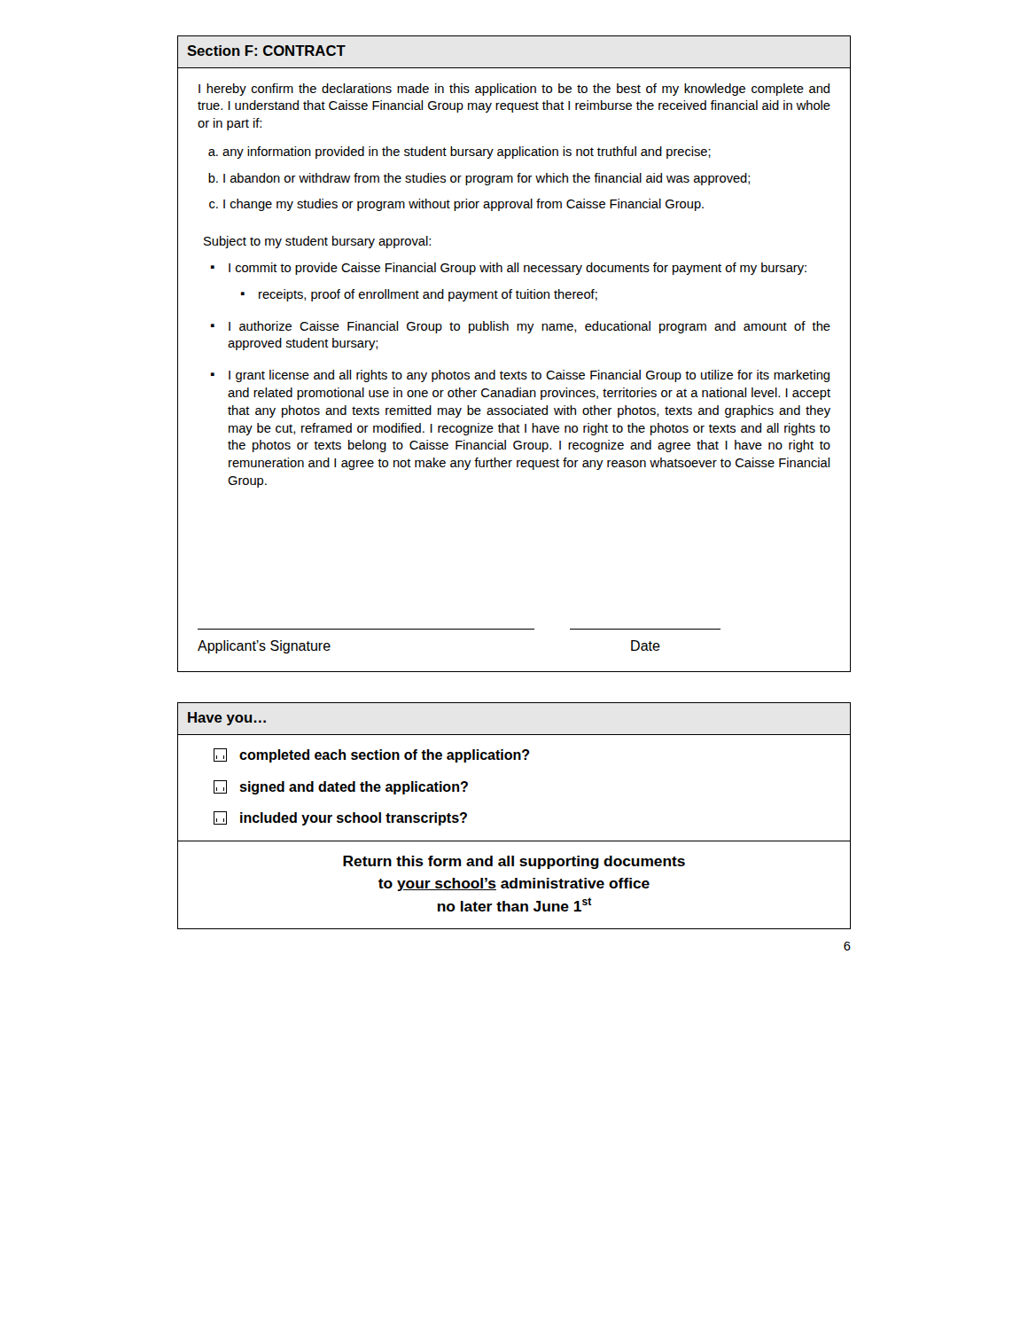Section F: CONTRACT
I hereby confirm the declarations made in this application to be to the best of my knowledge complete and true. I understand that Caisse Financial Group may request that I reimburse the received financial aid in whole or in part if:
any information provided in the student bursary application is not truthful and precise;
I abandon or withdraw from the studies or program for which the financial aid was approved;
I change my studies or program without prior approval from Caisse Financial Group.
Subject to my student bursary approval:
I commit to provide Caisse Financial Group with all necessary documents for payment of my bursary:
receipts, proof of enrollment and payment of tuition thereof;
I authorize Caisse Financial Group to publish my name, educational program and amount of the approved student bursary;
I grant license and all rights to any photos and texts to Caisse Financial Group to utilize for its marketing and related promotional use in one or other Canadian provinces, territories or at a national level. I accept that any photos and texts remitted may be associated with other photos, texts and graphics and they may be cut, reframed or modified. I recognize that I have no right to the photos or texts and all rights to the photos or texts belong to Caisse Financial Group. I recognize and agree that I have no right to remuneration and I agree to not make any further request for any reason whatsoever to Caisse Financial Group.
Applicant’s Signature
Date
Have you…
completed each section of the application?
signed and dated the application?
included your school transcripts?
Return this form and all supporting documents
to your school’s administrative office
no later than June 1st
6